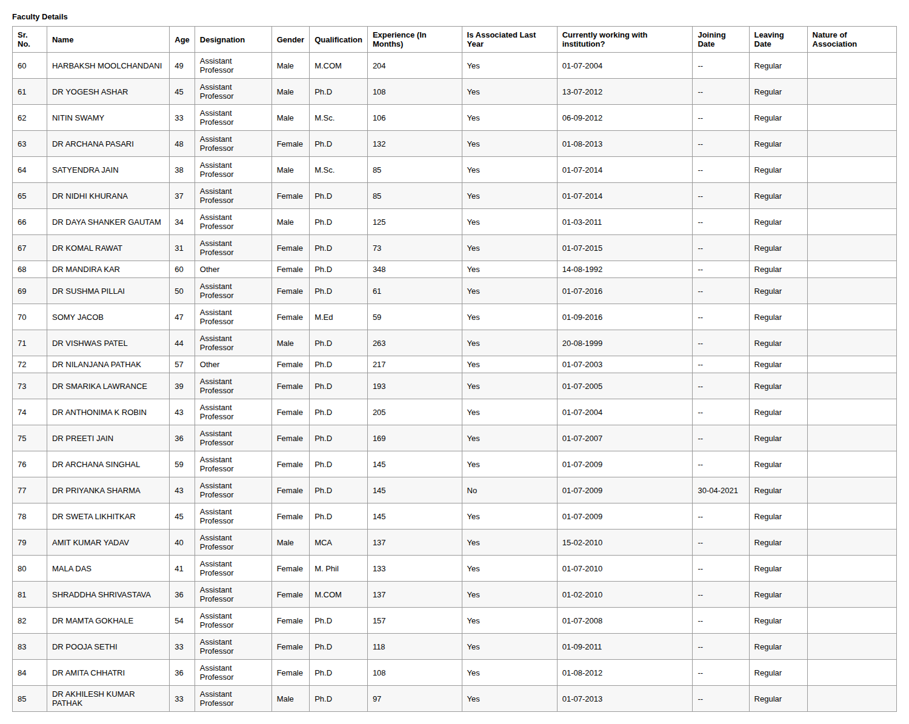Faculty Details
| Sr. No. | Name | Age | Designation | Gender | Qualification | Experience (In Months) | Is Associated Last Year | Currently working with institution? | Joining Date | Leaving Date | Nature of Association |
| --- | --- | --- | --- | --- | --- | --- | --- | --- | --- | --- | --- |
| 60 | HARBAKSH MOOLCHANDANI | 49 | Assistant Professor | Male | M.COM | 204 | Yes | 01-07-2004 | -- | Regular | |
| 61 | DR YOGESH ASHAR | 45 | Assistant Professor | Male | Ph.D | 108 | Yes | 13-07-2012 | -- | Regular | |
| 62 | NITIN SWAMY | 33 | Assistant Professor | Male | M.Sc. | 106 | Yes | 06-09-2012 | -- | Regular | |
| 63 | DR ARCHANA PASARI | 48 | Assistant Professor | Female | Ph.D | 132 | Yes | 01-08-2013 | -- | Regular | |
| 64 | SATYENDRA JAIN | 38 | Assistant Professor | Male | M.Sc. | 85 | Yes | 01-07-2014 | -- | Regular | |
| 65 | DR NIDHI KHURANA | 37 | Assistant Professor | Female | Ph.D | 85 | Yes | 01-07-2014 | -- | Regular | |
| 66 | DR DAYA SHANKER GAUTAM | 34 | Assistant Professor | Male | Ph.D | 125 | Yes | 01-03-2011 | -- | Regular | |
| 67 | DR KOMAL RAWAT | 31 | Assistant Professor | Female | Ph.D | 73 | Yes | 01-07-2015 | -- | Regular | |
| 68 | DR MANDIRA KAR | 60 | Other | Female | Ph.D | 348 | Yes | 14-08-1992 | -- | Regular | |
| 69 | DR SUSHMA PILLAI | 50 | Assistant Professor | Female | Ph.D | 61 | Yes | 01-07-2016 | -- | Regular | |
| 70 | SOMY JACOB | 47 | Assistant Professor | Female | M.Ed | 59 | Yes | 01-09-2016 | -- | Regular | |
| 71 | DR VISHWAS PATEL | 44 | Assistant Professor | Male | Ph.D | 263 | Yes | 20-08-1999 | -- | Regular | |
| 72 | DR NILANJANA PATHAK | 57 | Other | Female | Ph.D | 217 | Yes | 01-07-2003 | -- | Regular | |
| 73 | DR SMARIKA LAWRANCE | 39 | Assistant Professor | Female | Ph.D | 193 | Yes | 01-07-2005 | -- | Regular | |
| 74 | DR ANTHONIMA K ROBIN | 43 | Assistant Professor | Female | Ph.D | 205 | Yes | 01-07-2004 | -- | Regular | |
| 75 | DR PREETI JAIN | 36 | Assistant Professor | Female | Ph.D | 169 | Yes | 01-07-2007 | -- | Regular | |
| 76 | DR ARCHANA SINGHAL | 59 | Assistant Professor | Female | Ph.D | 145 | Yes | 01-07-2009 | -- | Regular | |
| 77 | DR PRIYANKA SHARMA | 43 | Assistant Professor | Female | Ph.D | 145 | No | 01-07-2009 | 30-04-2021 | Regular | |
| 78 | DR SWETA LIKHITKAR | 45 | Assistant Professor | Female | Ph.D | 145 | Yes | 01-07-2009 | -- | Regular | |
| 79 | AMIT KUMAR YADAV | 40 | Assistant Professor | Male | MCA | 137 | Yes | 15-02-2010 | -- | Regular | |
| 80 | MALA DAS | 41 | Assistant Professor | Female | M. Phil | 133 | Yes | 01-07-2010 | -- | Regular | |
| 81 | SHRADDHA SHRIVASTAVA | 36 | Assistant Professor | Female | M.COM | 137 | Yes | 01-02-2010 | -- | Regular | |
| 82 | DR MAMTA GOKHALE | 54 | Assistant Professor | Female | Ph.D | 157 | Yes | 01-07-2008 | -- | Regular | |
| 83 | DR POOJA SETHI | 33 | Assistant Professor | Female | Ph.D | 118 | Yes | 01-09-2011 | -- | Regular | |
| 84 | DR AMITA CHHATRI | 36 | Assistant Professor | Female | Ph.D | 108 | Yes | 01-08-2012 | -- | Regular | |
| 85 | DR AKHILESH KUMAR PATHAK | 33 | Assistant Professor | Male | Ph.D | 97 | Yes | 01-07-2013 | -- | Regular | |